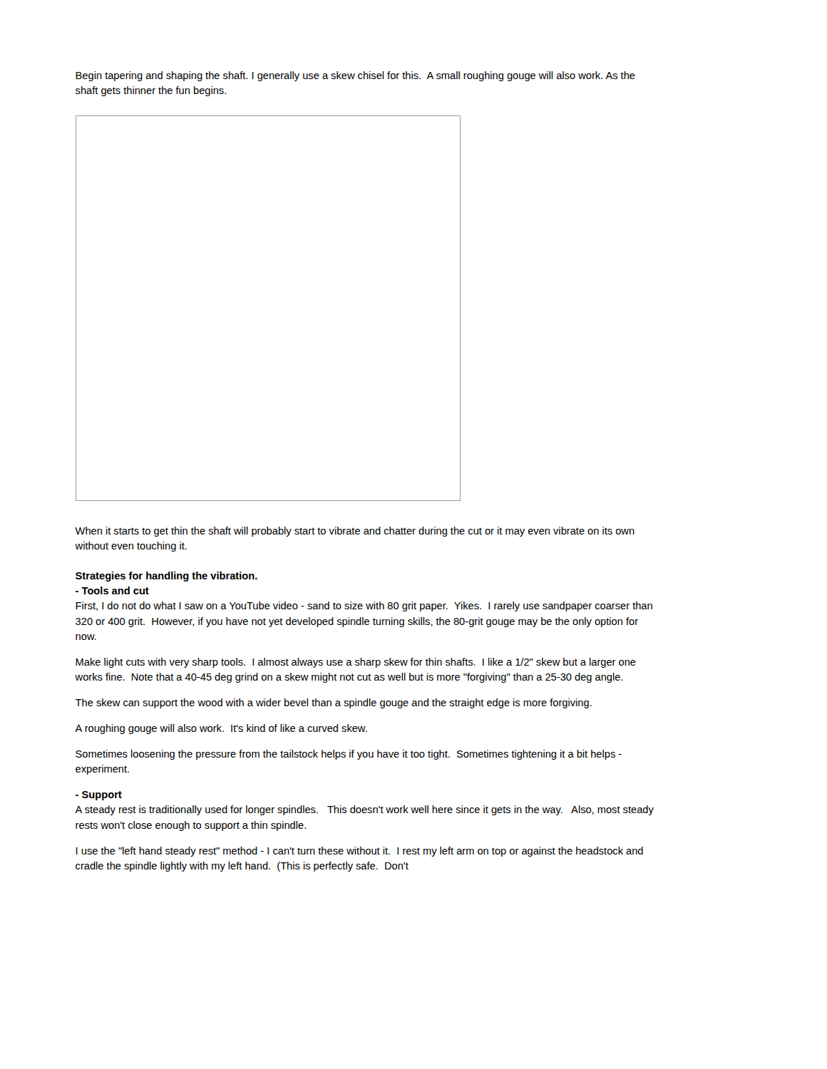Begin tapering and shaping the shaft. I generally use a skew chisel for this. A small roughing gouge will also work. As the shaft gets thinner the fun begins.
When it starts to get thin the shaft will probably start to vibrate and chatter during the cut or it may even vibrate on its own without even touching it.
Strategies for handling the vibration.
- Tools and cut
First, I do not do what I saw on a YouTube video - sand to size with 80 grit paper. Yikes. I rarely use sandpaper coarser than 320 or 400 grit. However, if you have not yet developed spindle turning skills, the 80-grit gouge may be the only option for now.
Make light cuts with very sharp tools. I almost always use a sharp skew for thin shafts. I like a 1/2" skew but a larger one works fine. Note that a 40-45 deg grind on a skew might not cut as well but is more "forgiving" than a 25-30 deg angle.
The skew can support the wood with a wider bevel than a spindle gouge and the straight edge is more forgiving.
A roughing gouge will also work. It's kind of like a curved skew.
Sometimes loosening the pressure from the tailstock helps if you have it too tight. Sometimes tightening it a bit helps - experiment.
- Support
A steady rest is traditionally used for longer spindles. This doesn't work well here since it gets in the way. Also, most steady rests won't close enough to support a thin spindle.
I use the "left hand steady rest" method - I can't turn these without it. I rest my left arm on top or against the headstock and cradle the spindle lightly with my left hand. (This is perfectly safe. Don't